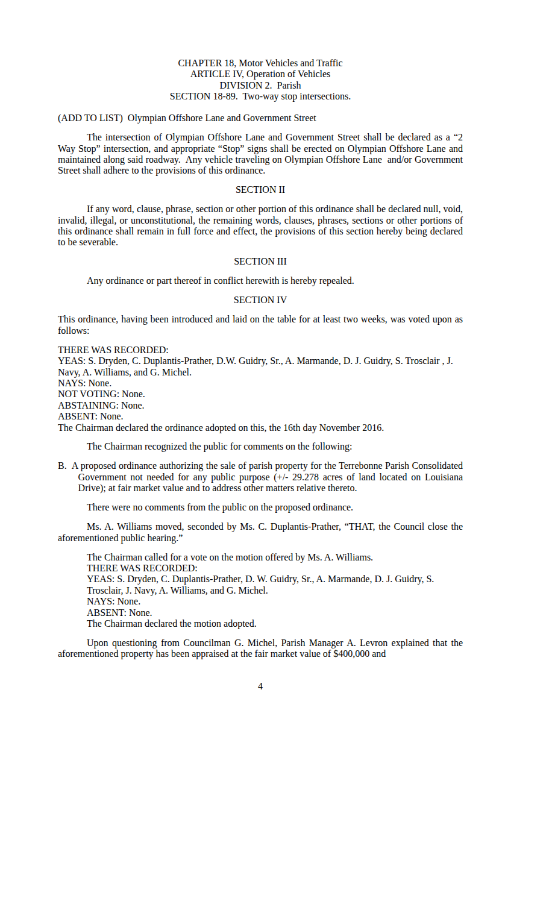CHAPTER 18, Motor Vehicles and Traffic
ARTICLE IV, Operation of Vehicles
DIVISION 2. Parish
SECTION 18-89. Two-way stop intersections.
(ADD TO LIST) Olympian Offshore Lane and Government Street
The intersection of Olympian Offshore Lane and Government Street shall be declared as a “2 Way Stop” intersection, and appropriate “Stop” signs shall be erected on Olympian Offshore Lane and maintained along said roadway. Any vehicle traveling on Olympian Offshore Lane and/or Government Street shall adhere to the provisions of this ordinance.
SECTION II
If any word, clause, phrase, section or other portion of this ordinance shall be declared null, void, invalid, illegal, or unconstitutional, the remaining words, clauses, phrases, sections or other portions of this ordinance shall remain in full force and effect, the provisions of this section hereby being declared to be severable.
SECTION III
Any ordinance or part thereof in conflict herewith is hereby repealed.
SECTION IV
This ordinance, having been introduced and laid on the table for at least two weeks, was voted upon as follows:
THERE WAS RECORDED:
YEAS: S. Dryden, C. Duplantis-Prather, D.W. Guidry, Sr., A. Marmande, D. J. Guidry, S. Trosclair , J. Navy, A. Williams, and G. Michel.
NAYS: None.
NOT VOTING: None.
ABSTAINING: None.
ABSENT: None.
The Chairman declared the ordinance adopted on this, the 16th day November 2016.
The Chairman recognized the public for comments on the following:
B. A proposed ordinance authorizing the sale of parish property for the Terrebonne Parish Consolidated Government not needed for any public purpose (+/- 29.278 acres of land located on Louisiana Drive); at fair market value and to address other matters relative thereto.
There were no comments from the public on the proposed ordinance.
Ms. A. Williams moved, seconded by Ms. C. Duplantis-Prather, “THAT, the Council close the aforementioned public hearing.”
The Chairman called for a vote on the motion offered by Ms. A. Williams.
THERE WAS RECORDED:
YEAS: S. Dryden, C. Duplantis-Prather, D. W. Guidry, Sr., A. Marmande, D. J. Guidry, S. Trosclair, J. Navy, A. Williams, and G. Michel.
NAYS: None.
ABSENT: None.
The Chairman declared the motion adopted.
Upon questioning from Councilman G. Michel, Parish Manager A. Levron explained that the aforementioned property has been appraised at the fair market value of $400,000 and
4